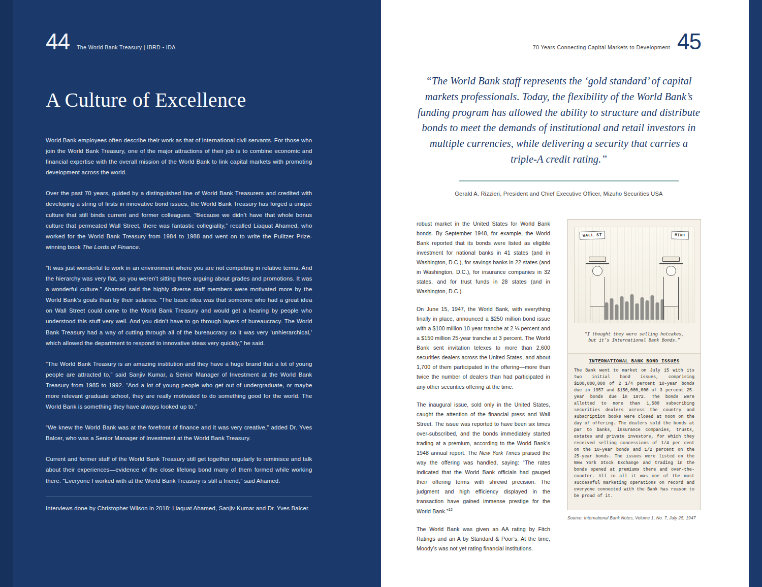44 The World Bank Treasury | IBRD • IDA
A Culture of Excellence
World Bank employees often describe their work as that of international civil servants. For those who join the World Bank Treasury, one of the major attractions of their job is to combine economic and financial expertise with the overall mission of the World Bank to link capital markets with promoting development across the world.
Over the past 70 years, guided by a distinguished line of World Bank Treasurers and credited with developing a string of firsts in innovative bond issues, the World Bank Treasury has forged a unique culture that still binds current and former colleagues. “Because we didn’t have that whole bonus culture that permeated Wall Street, there was fantastic collegiality,” recalled Liaquat Ahamed, who worked for the World Bank Treasury from 1984 to 1988 and went on to write the Pulitzer Prize-winning book The Lords of Finance.
“It was just wonderful to work in an environment where you are not competing in relative terms. And the hierarchy was very flat, so you weren’t sitting there arguing about grades and promotions. It was a wonderful culture.” Ahamed said the highly diverse staff members were motivated more by the World Bank’s goals than by their salaries. “The basic idea was that someone who had a great idea on Wall Street could come to the World Bank Treasury and would get a hearing by people who understood this stuff very well. And you didn’t have to go through layers of bureaucracy. The World Bank Treasury had a way of cutting through all of the bureaucracy so it was very ‘unhierarchical,’ which allowed the department to respond to innovative ideas very quickly,” he said.
“The World Bank Treasury is an amazing institution and they have a huge brand that a lot of young people are attracted to,” said Sanjiv Kumar, a Senior Manager of Investment at the World Bank Treasury from 1985 to 1992. “And a lot of young people who get out of undergraduate, or maybe more relevant graduate school, they are really motivated to do something good for the world. The World Bank is something they have always looked up to.”
“We knew the World Bank was at the forefront of finance and it was very creative,” added Dr. Yves Balcer, who was a Senior Manager of Investment at the World Bank Treasury.
Current and former staff of the World Bank Treasury still get together regularly to reminisce and talk about their experiences—evidence of the close lifelong bond many of them formed while working there. “Everyone I worked with at the World Bank Treasury is still a friend,” said Ahamed.
Interviews done by Christopher Wilson in 2018: Liaquat Ahamed, Sanjiv Kumar and Dr. Yves Balcer.
70 Years Connecting Capital Markets to Development 45
“The World Bank staff represents the ‘gold standard’ of capital markets professionals. Today, the flexibility of the World Bank’s funding program has allowed the ability to structure and distribute bonds to meet the demands of institutional and retail investors in multiple currencies, while delivering a security that carries a triple-A credit rating.”
Gerald A. Rizzieri, President and Chief Executive Officer, Mizuho Securities USA
robust market in the United States for World Bank bonds. By September 1948, for example, the World Bank reported that its bonds were listed as eligible investment for national banks in 41 states (and in Washington, D.C.), for savings banks in 22 states (and in Washington, D.C.), for insurance companies in 32 states, and for trust funds in 28 states (and in Washington, D.C.).
On June 15, 1947, the World Bank, with everything finally in place, announced a $250 million bond issue with a $100 million 10-year tranche at 2 ¼ percent and a $150 million 25-year tranche at 3 percent. The World Bank sent invitation telexes to more than 2,600 securities dealers across the United States, and about 1,700 of them participated in the offering—more than twice the number of dealers than had participated in any other securities offering at the time.
The inaugural issue, sold only in the United States, caught the attention of the financial press and Wall Street. The issue was reported to have been six times over-subscribed, and the bonds immediately started trading at a premium, according to the World Bank’s 1948 annual report. The New York Times praised the way the offering was handled, saying: “The rates indicated that the World Bank officials had gauged their offering terms with shrewd precision. The judgment and high efficiency displayed in the transaction have gained immense prestige for the World Bank.”12
The World Bank was given an AA rating by Fitch Ratings and an A by Standard & Poor’s. At the time, Moody’s was not yet rating financial institutions.
WALL ST MINT
“I thought they were selling hotcakes,
but it’s International Bank Bonds.”
INTERNATIONAL BANK BOND ISSUES
The Bank went to market on July 15 with its two initial bond issues, comprising $100,000,000 of 2 1/4 percent 10-year bonds due in 1957 and $150,000,000 of 3 percent 25-year bonds due in 1972. The bonds were allotted to more than 1,500 subscribing securities dealers across the country and subscription books were closed at noon on the day of offering. The dealers sold the bonds at par to banks, insurance companies, trusts, estates and private investors, for which they received selling concessions of 1/4 per cent on the 10-year bonds and 1/2 percent on the 25-year bonds. The issues were listed on the New York Stock Exchange and trading in the bonds opened at premiums there and over-the-counter. All in all it was one of the most successful marketing operations on record and everyone connected with the Bank has reason to be proud of it.
Source: International Bank Notes, Volume 1, No. 7, July 25, 1947